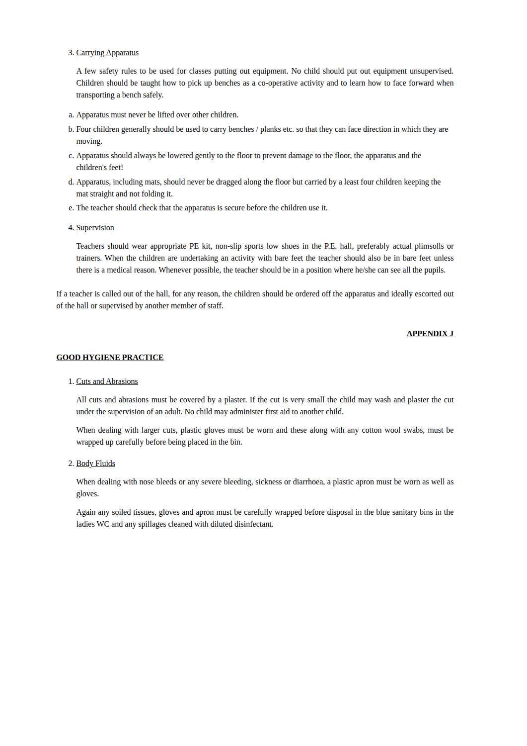Carrying Apparatus
A few safety rules to be used for classes putting out equipment. No child should put out equipment unsupervised. Children should be taught how to pick up benches as a co-operative activity and to learn how to face forward when transporting a bench safely.
Apparatus must never be lifted over other children.
Four children generally should be used to carry benches / planks etc. so that they can face direction in which they are moving.
Apparatus should always be lowered gently to the floor to prevent damage to the floor, the apparatus and the children's feet!
Apparatus, including mats, should never be dragged along the floor but carried by a least four children keeping the mat straight and not folding it.
The teacher should check that the apparatus is secure before the children use it.
Supervision
Teachers should wear appropriate PE kit, non-slip sports low shoes in the P.E. hall, preferably actual plimsolls or trainers. When the children are undertaking an activity with bare feet the teacher should also be in bare feet unless there is a medical reason. Whenever possible, the teacher should be in a position where he/she can see all the pupils.
If a teacher is called out of the hall, for any reason, the children should be ordered off the apparatus and ideally escorted out of the hall or supervised by another member of staff.
APPENDIX J
GOOD HYGIENE PRACTICE
Cuts and Abrasions
All cuts and abrasions must be covered by a plaster. If the cut is very small the child may wash and plaster the cut under the supervision of an adult. No child may administer first aid to another child.
When dealing with larger cuts, plastic gloves must be worn and these along with any cotton wool swabs, must be wrapped up carefully before being placed in the bin.
Body Fluids
When dealing with nose bleeds or any severe bleeding, sickness or diarrhoea, a plastic apron must be worn as well as gloves.
Again any soiled tissues, gloves and apron must be carefully wrapped before disposal in the blue sanitary bins in the ladies WC and any spillages cleaned with diluted disinfectant.